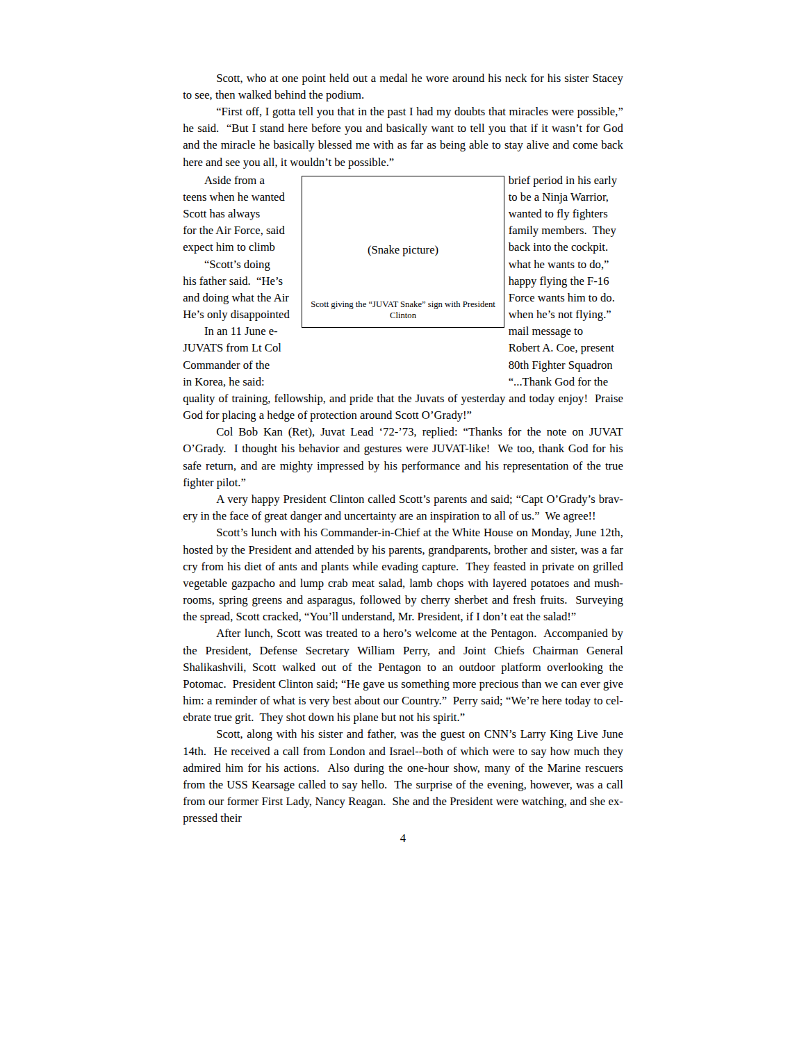Scott, who at one point held out a medal he wore around his neck for his sister Stacey to see, then walked behind the podium.
“First off, I gotta tell you that in the past I had my doubts that miracles were possible,” he said. “But I stand here before you and basically want to tell you that if it wasn’t for God and the miracle he basically blessed me with as far as being able to stay alive and come back here and see you all, it wouldn’t be possible.”
Aside from a
teens when he wanted
Scott has always
for the Air Force, said
expect him to climb
“Scott’s doing
his father said. “He’s
and doing what the Air
He’s only disappointed
In an 11 June e-
JUVATS from Lt Col
Commander of the
in Korea, he said:
(Snake picture)
Scott giving the “JUVAT Snake” sign with President Clinton
brief period in his early
to be a Ninja Warrior,
wanted to fly fighters
family members. They
back into the cockpit.
what he wants to do,”
happy flying the F-16
Force wants him to do.
when he’s not flying.”
mail message to
Robert A. Coe, present
80th Fighter Squadron
“...Thank God for the
quality of training, fellowship, and pride that the Juvats of yesterday and today enjoy! Praise God for placing a hedge of protection around Scott O’Grady!”
Col Bob Kan (Ret), Juvat Lead ‘72-’73, replied: “Thanks for the note on JUVAT O’Grady. I thought his behavior and gestures were JUVAT-like! We too, thank God for his safe return, and are mighty impressed by his performance and his representation of the true fighter pilot.”
A very happy President Clinton called Scott’s parents and said; “Capt O’Grady’s bravery in the face of great danger and uncertainty are an inspiration to all of us.” We agree!!
Scott’s lunch with his Commander-in-Chief at the White House on Monday, June 12th, hosted by the President and attended by his parents, grandparents, brother and sister, was a far cry from his diet of ants and plants while evading capture. They feasted in private on grilled vegetable gazpacho and lump crab meat salad, lamb chops with layered potatoes and mushrooms, spring greens and asparagus, followed by cherry sherbet and fresh fruits. Surveying the spread, Scott cracked, “You’ll understand, Mr. President, if I don’t eat the salad!”
After lunch, Scott was treated to a hero’s welcome at the Pentagon. Accompanied by the President, Defense Secretary William Perry, and Joint Chiefs Chairman General Shalikashvili, Scott walked out of the Pentagon to an outdoor platform overlooking the Potomac. President Clinton said; “He gave us something more precious than we can ever give him: a reminder of what is very best about our Country.” Perry said; “We’re here today to celebrate true grit. They shot down his plane but not his spirit.”
Scott, along with his sister and father, was the guest on CNN’s Larry King Live June 14th. He received a call from London and Israel--both of which were to say how much they admired him for his actions. Also during the one-hour show, many of the Marine rescuers from the USS Kearsage called to say hello. The surprise of the evening, however, was a call from our former First Lady, Nancy Reagan. She and the President were watching, and she expressed their
4